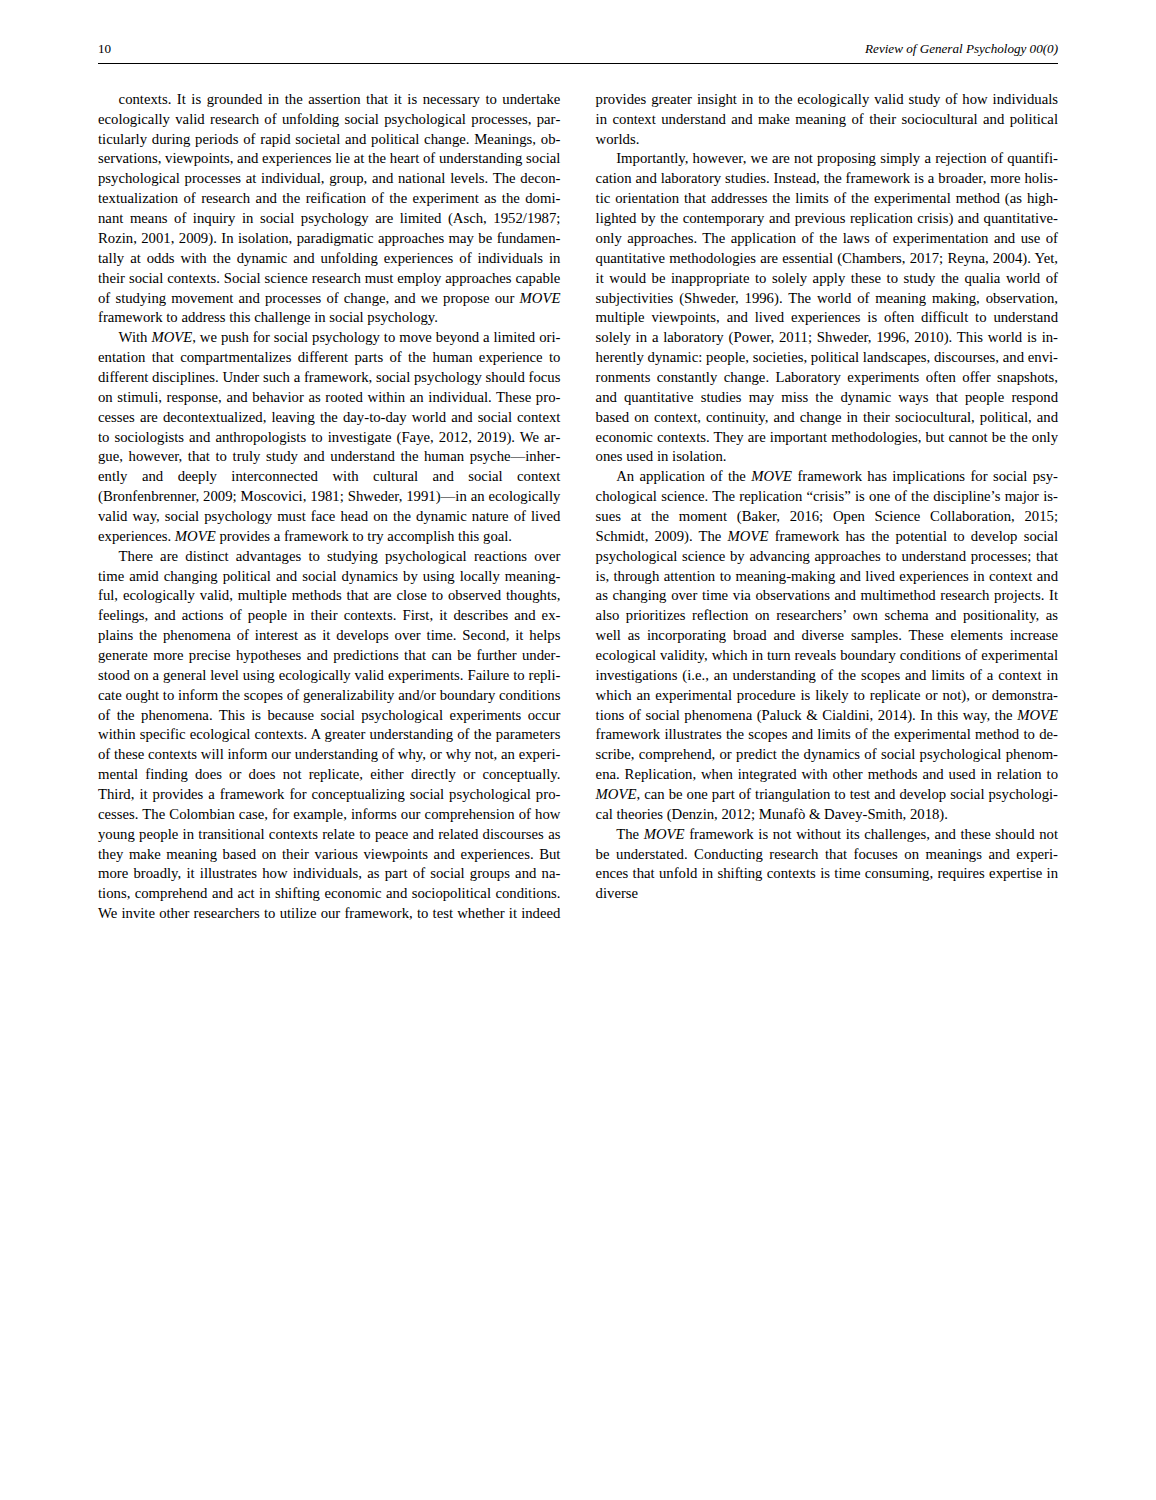10 Review of General Psychology 00(0)
contexts. It is grounded in the assertion that it is necessary to undertake ecologically valid research of unfolding social psychological processes, particularly during periods of rapid societal and political change. Meanings, observations, viewpoints, and experiences lie at the heart of understanding social psychological processes at individual, group, and national levels. The decontextualization of research and the reification of the experiment as the dominant means of inquiry in social psychology are limited (Asch, 1952/1987; Rozin, 2001, 2009). In isolation, paradigmatic approaches may be fundamentally at odds with the dynamic and unfolding experiences of individuals in their social contexts. Social science research must employ approaches capable of studying movement and processes of change, and we propose our MOVE framework to address this challenge in social psychology.
With MOVE, we push for social psychology to move beyond a limited orientation that compartmentalizes different parts of the human experience to different disciplines. Under such a framework, social psychology should focus on stimuli, response, and behavior as rooted within an individual. These processes are decontextualized, leaving the day-to-day world and social context to sociologists and anthropologists to investigate (Faye, 2012, 2019). We argue, however, that to truly study and understand the human psyche—inherently and deeply interconnected with cultural and social context (Bronfenbrenner, 2009; Moscovici, 1981; Shweder, 1991)—in an ecologically valid way, social psychology must face head on the dynamic nature of lived experiences. MOVE provides a framework to try accomplish this goal.
There are distinct advantages to studying psychological reactions over time amid changing political and social dynamics by using locally meaningful, ecologically valid, multiple methods that are close to observed thoughts, feelings, and actions of people in their contexts. First, it describes and explains the phenomena of interest as it develops over time. Second, it helps generate more precise hypotheses and predictions that can be further understood on a general level using ecologically valid experiments. Failure to replicate ought to inform the scopes of generalizability and/or boundary conditions of the phenomena. This is because social psychological experiments occur within specific ecological contexts. A greater understanding of the parameters of these contexts will inform our understanding of why, or why not, an experimental finding does or does not replicate, either directly or conceptually. Third, it provides a framework for conceptualizing social psychological processes. The Colombian case, for example, informs our comprehension of how young people in transitional contexts relate to peace and related discourses as they make meaning based on their various viewpoints and experiences. But more broadly, it illustrates how individuals, as part of social groups and nations, comprehend and act in shifting economic and sociopolitical conditions. We invite other researchers to utilize our framework, to test whether it indeed provides greater insight in to the ecologically valid study of how individuals in context understand and make meaning of their sociocultural and political worlds.
Importantly, however, we are not proposing simply a rejection of quantification and laboratory studies. Instead, the framework is a broader, more holistic orientation that addresses the limits of the experimental method (as highlighted by the contemporary and previous replication crisis) and quantitative-only approaches. The application of the laws of experimentation and use of quantitative methodologies are essential (Chambers, 2017; Reyna, 2004). Yet, it would be inappropriate to solely apply these to study the qualia world of subjectivities (Shweder, 1996). The world of meaning making, observation, multiple viewpoints, and lived experiences is often difficult to understand solely in a laboratory (Power, 2011; Shweder, 1996, 2010). This world is inherently dynamic: people, societies, political landscapes, discourses, and environments constantly change. Laboratory experiments often offer snapshots, and quantitative studies may miss the dynamic ways that people respond based on context, continuity, and change in their sociocultural, political, and economic contexts. They are important methodologies, but cannot be the only ones used in isolation.
An application of the MOVE framework has implications for social psychological science. The replication “crisis” is one of the discipline’s major issues at the moment (Baker, 2016; Open Science Collaboration, 2015; Schmidt, 2009). The MOVE framework has the potential to develop social psychological science by advancing approaches to understand processes; that is, through attention to meaning-making and lived experiences in context and as changing over time via observations and multimethod research projects. It also prioritizes reflection on researchers’ own schema and positionality, as well as incorporating broad and diverse samples. These elements increase ecological validity, which in turn reveals boundary conditions of experimental investigations (i.e., an understanding of the scopes and limits of a context in which an experimental procedure is likely to replicate or not), or demonstrations of social phenomena (Paluck & Cialdini, 2014). In this way, the MOVE framework illustrates the scopes and limits of the experimental method to describe, comprehend, or predict the dynamics of social psychological phenomena. Replication, when integrated with other methods and used in relation to MOVE, can be one part of triangulation to test and develop social psychological theories (Denzin, 2012; Munafò & Davey-Smith, 2018).
The MOVE framework is not without its challenges, and these should not be understated. Conducting research that focuses on meanings and experiences that unfold in shifting contexts is time consuming, requires expertise in diverse